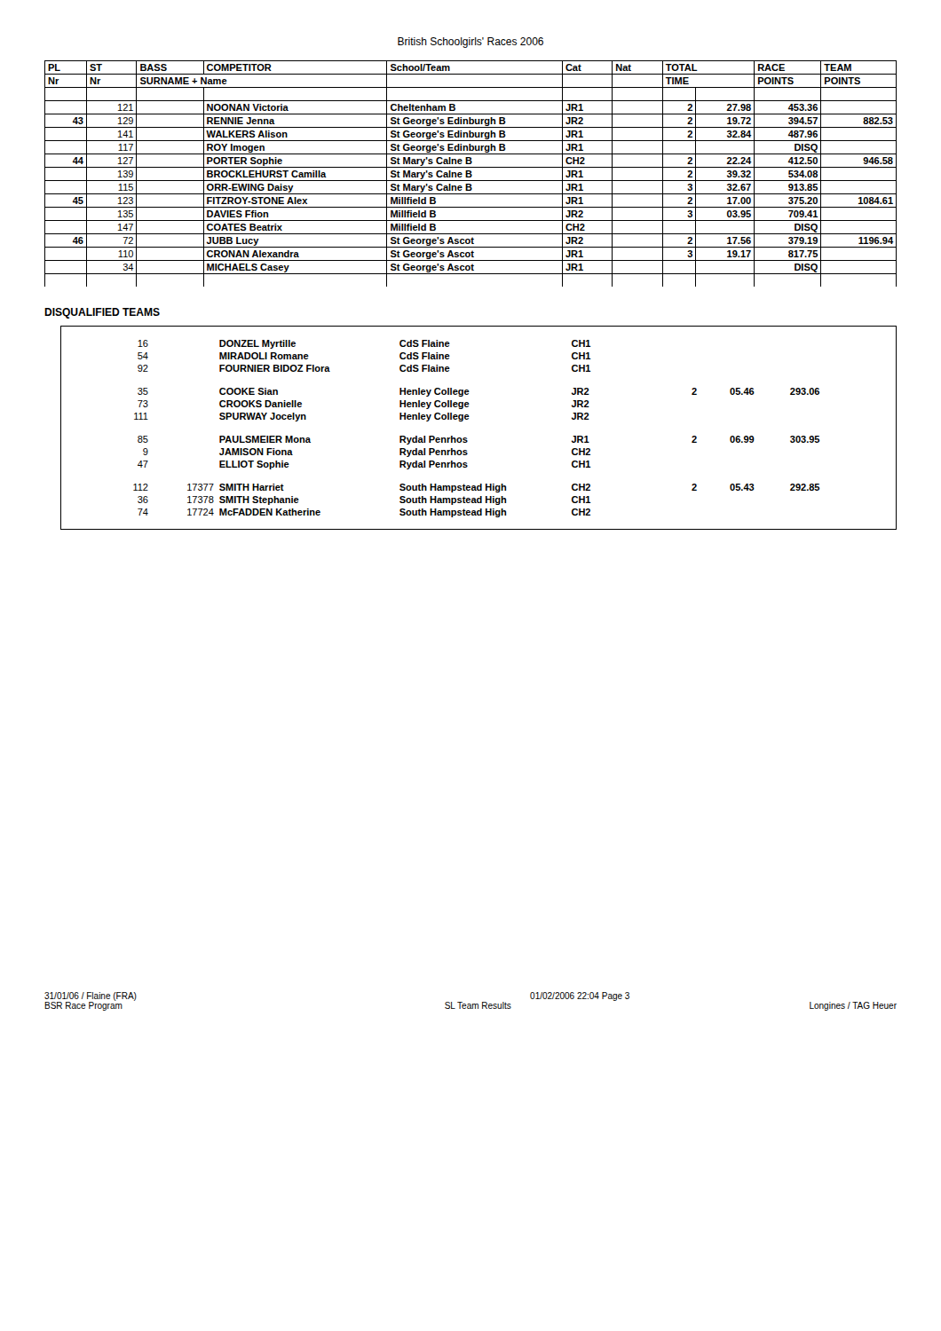British Schoolgirls' Races 2006
| PL | ST | BASS | COMPETITOR | School/Team | Cat | Nat | TOTAL | RACE | TEAM |
| --- | --- | --- | --- | --- | --- | --- | --- | --- | --- |
| Nr | Nr | SURNAME + Name | | | | TIME | POINTS | POINTS |
| | 121 | | NOONAN Victoria | Cheltenham B | JR1 | | 2 | 27.98 | 453.36 | |
| 43 | 129 | | RENNIE Jenna | St George's Edinburgh B | JR2 | | 2 | 19.72 | 394.57 | 882.53 |
| | 141 | | WALKERS Alison | St George's Edinburgh B | JR1 | | 2 | 32.84 | 487.96 | |
| | 117 | | ROY Imogen | St George's Edinburgh B | JR1 | | | | DISQ | |
| 44 | 127 | | PORTER Sophie | St Mary's Calne B | CH2 | | 2 | 22.24 | 412.50 | 946.58 |
| | 139 | | BROCKLEHURST Camilla | St Mary's Calne B | JR1 | | 2 | 39.32 | 534.08 | |
| | 115 | | ORR-EWING Daisy | St Mary's Calne B | JR1 | | 3 | 32.67 | 913.85 | |
| 45 | 123 | | FITZROY-STONE Alex | Millfield B | JR1 | | 2 | 17.00 | 375.20 | 1084.61 |
| | 135 | | DAVIES Ffion | Millfield B | JR2 | | 3 | 03.95 | 709.41 | |
| | 147 | | COATES Beatrix | Millfield B | CH2 | | | | DISQ | |
| 46 | 72 | | JUBB Lucy | St George's Ascot | JR2 | | 2 | 17.56 | 379.19 | 1196.94 |
| | 110 | | CRONAN Alexandra | St George's Ascot | JR1 | | 3 | 19.17 | 817.75 | |
| | 34 | | MICHAELS Casey | St George's Ascot | JR1 | | | | DISQ | |
DISQUALIFIED TEAMS
| | 16 | | DONZEL Myrtille | CdS Flaine | CH1 | | | | | |
| | 54 | | MIRADOLI Romane | CdS Flaine | CH1 | | | | | |
| | 92 | | FOURNIER BIDOZ Flora | CdS Flaine | CH1 | | | | | |
| | 35 | | COOKE Sian | Henley College | JR2 | | 2 | 05.46 | 293.06 | |
| | 73 | | CROOKS Danielle | Henley College | JR2 | | | | | |
| | 111 | | SPURWAY Jocelyn | Henley College | JR2 | | | | | |
| | 85 | | PAULSMEIER Mona | Rydal Penrhos | JR1 | | 2 | 06.99 | 303.95 | |
| | 9 | | JAMISON Fiona | Rydal Penrhos | CH2 | | | | | |
| | 47 | | ELLIOT Sophie | Rydal Penrhos | CH1 | | | | | |
| | 112 | 17377 | SMITH Harriet | South Hampstead High | CH2 | | 2 | 05.43 | 292.85 | |
| | 36 | 17378 | SMITH Stephanie | South Hampstead High | CH1 | | | | | |
| | 74 | 17724 | McFADDEN Katherine | South Hampstead High | CH2 | | | | | |
| 31/01/06 / Flaine (FRA) | 01/02/2006 22:04 Page 3 |
| BSR Race Program | SL Team Results | Longines / TAG Heuer |